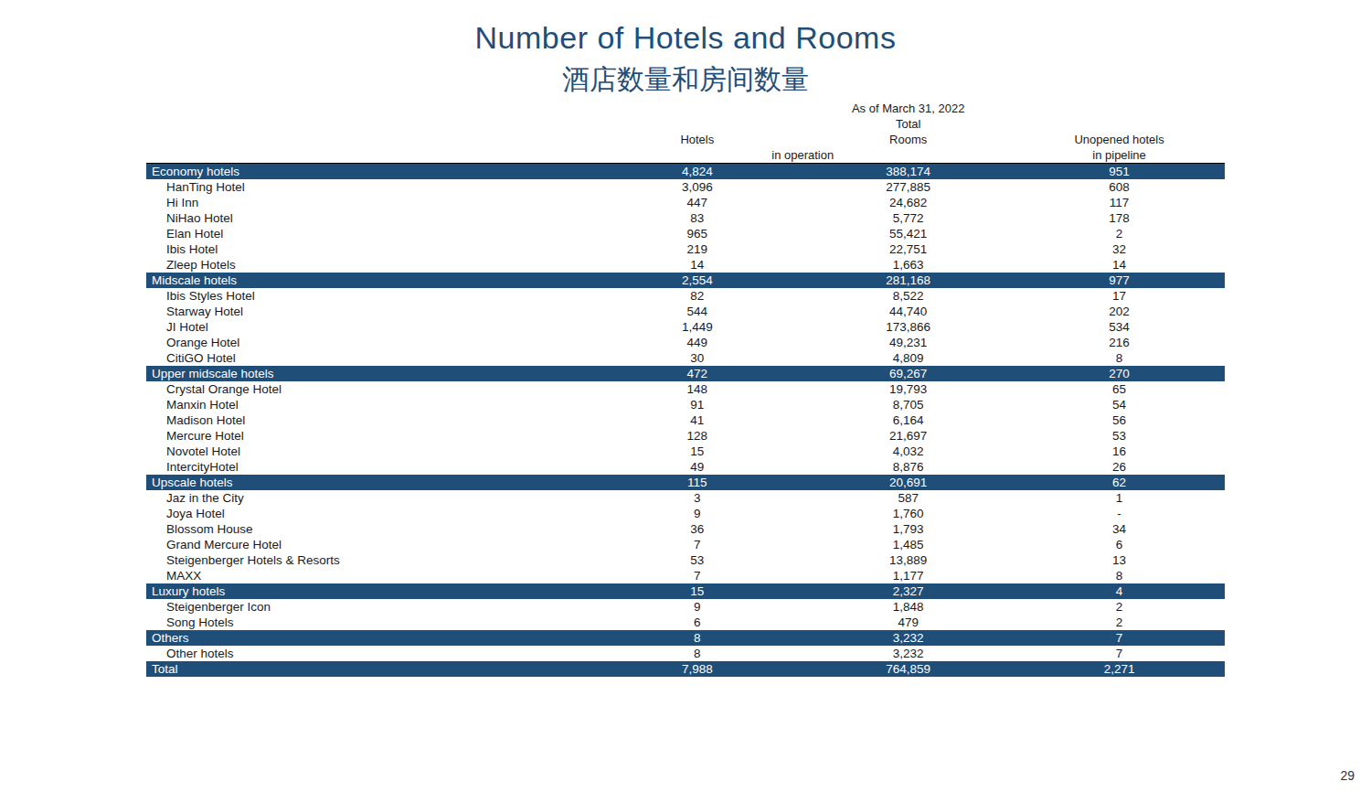Number of Hotels and Rooms
酒店数量和房间数量
| | As of March 31, 2022 |
| --- | --- |
| | | Total | |
| | Hotels | Rooms | Unopened hotels |
| | in operation | in pipeline |
| Economy hotels | 4,824 | 388,174 | 951 |
| HanTing Hotel | 3,096 | 277,885 | 608 |
| Hi Inn | 447 | 24,682 | 117 |
| NiHao Hotel | 83 | 5,772 | 178 |
| Elan Hotel | 965 | 55,421 | 2 |
| Ibis Hotel | 219 | 22,751 | 32 |
| Zleep Hotels | 14 | 1,663 | 14 |
| Midscale hotels | 2,554 | 281,168 | 977 |
| Ibis Styles Hotel | 82 | 8,522 | 17 |
| Starway Hotel | 544 | 44,740 | 202 |
| JI Hotel | 1,449 | 173,866 | 534 |
| Orange Hotel | 449 | 49,231 | 216 |
| CitiGO Hotel | 30 | 4,809 | 8 |
| Upper midscale hotels | 472 | 69,267 | 270 |
| Crystal Orange Hotel | 148 | 19,793 | 65 |
| Manxin Hotel | 91 | 8,705 | 54 |
| Madison Hotel | 41 | 6,164 | 56 |
| Mercure Hotel | 128 | 21,697 | 53 |
| Novotel Hotel | 15 | 4,032 | 16 |
| IntercityHotel | 49 | 8,876 | 26 |
| Upscale hotels | 115 | 20,691 | 62 |
| Jaz in the City | 3 | 587 | 1 |
| Joya Hotel | 9 | 1,760 | - |
| Blossom House | 36 | 1,793 | 34 |
| Grand Mercure Hotel | 7 | 1,485 | 6 |
| Steigenberger Hotels & Resorts | 53 | 13,889 | 13 |
| MAXX | 7 | 1,177 | 8 |
| Luxury hotels | 15 | 2,327 | 4 |
| Steigenberger Icon | 9 | 1,848 | 2 |
| Song Hotels | 6 | 479 | 2 |
| Others | 8 | 3,232 | 7 |
| Other hotels | 8 | 3,232 | 7 |
| Total | 7,988 | 764,859 | 2,271 |
29